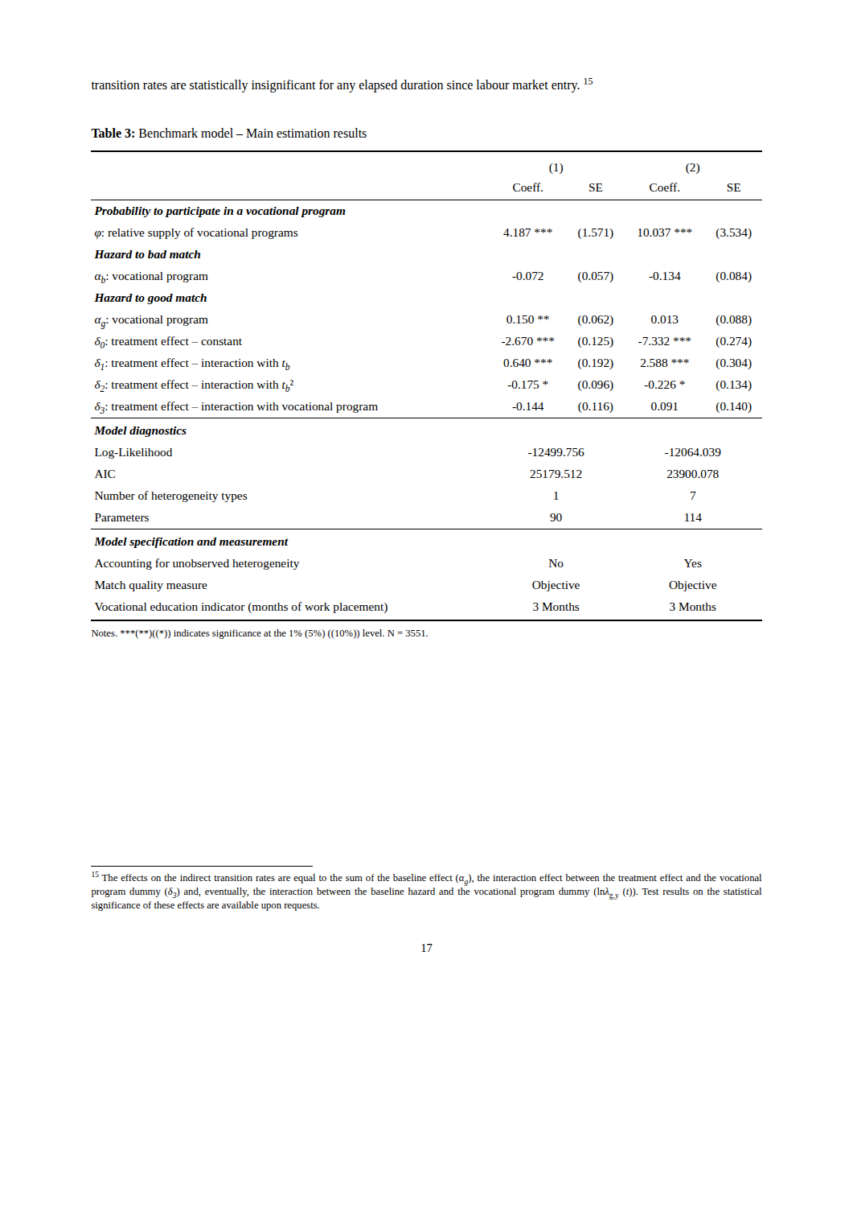transition rates are statistically insignificant for any elapsed duration since labour market entry. 15
Table 3: Benchmark model – Main estimation results
| | (1) | (2) |
| --- | --- | --- |
| | Coeff. | SE | Coeff. | SE |
| Probability to participate in a vocational program |
| φ : relative supply of vocational programs | 4.187 *** | (1.571) | 10.037 *** | (3.534) |
| Hazard to bad match |
| α b : vocational program | -0.072 | (0.057) | -0.134 | (0.084) |
| Hazard to good match |
| α g : vocational program | 0.150 ** | (0.062) | 0.013 | (0.088) |
| δ 0 : treatment effect – constant | -2.670 *** | (0.125) | -7.332 *** | (0.274) |
| δ 1 : treatment effect – interaction with t b | 0.640 *** | (0.192) | 2.588 *** | (0.304) |
| δ 2 : treatment effect – interaction with t b ² | -0.175 * | (0.096) | -0.226 * | (0.134) |
| δ 3 : treatment effect – interaction with vocational program | -0.144 | (0.116) | 0.091 | (0.140) |
| Model diagnostics |
| Log-Likelihood | -12499.756 | -12064.039 |
| AIC | 25179.512 | 23900.078 |
| Number of heterogeneity types | 1 | 7 |
| Parameters | 90 | 114 |
| Model specification and measurement |
| Accounting for unobserved heterogeneity | No | Yes |
| Match quality measure | Objective | Objective |
| Vocational education indicator (months of work placement) | 3 Months | 3 Months |
Notes. ***(**)((*)) indicates significance at the 1% (5%) ((10%)) level. N = 3551.
15 The effects on the indirect transition rates are equal to the sum of the baseline effect (αg), the interaction effect between the treatment effect and the vocational program dummy (δ3) and, eventually, the interaction between the baseline hazard and the vocational program dummy (lnλg,y (t)). Test results on the statistical significance of these effects are available upon requests.
17